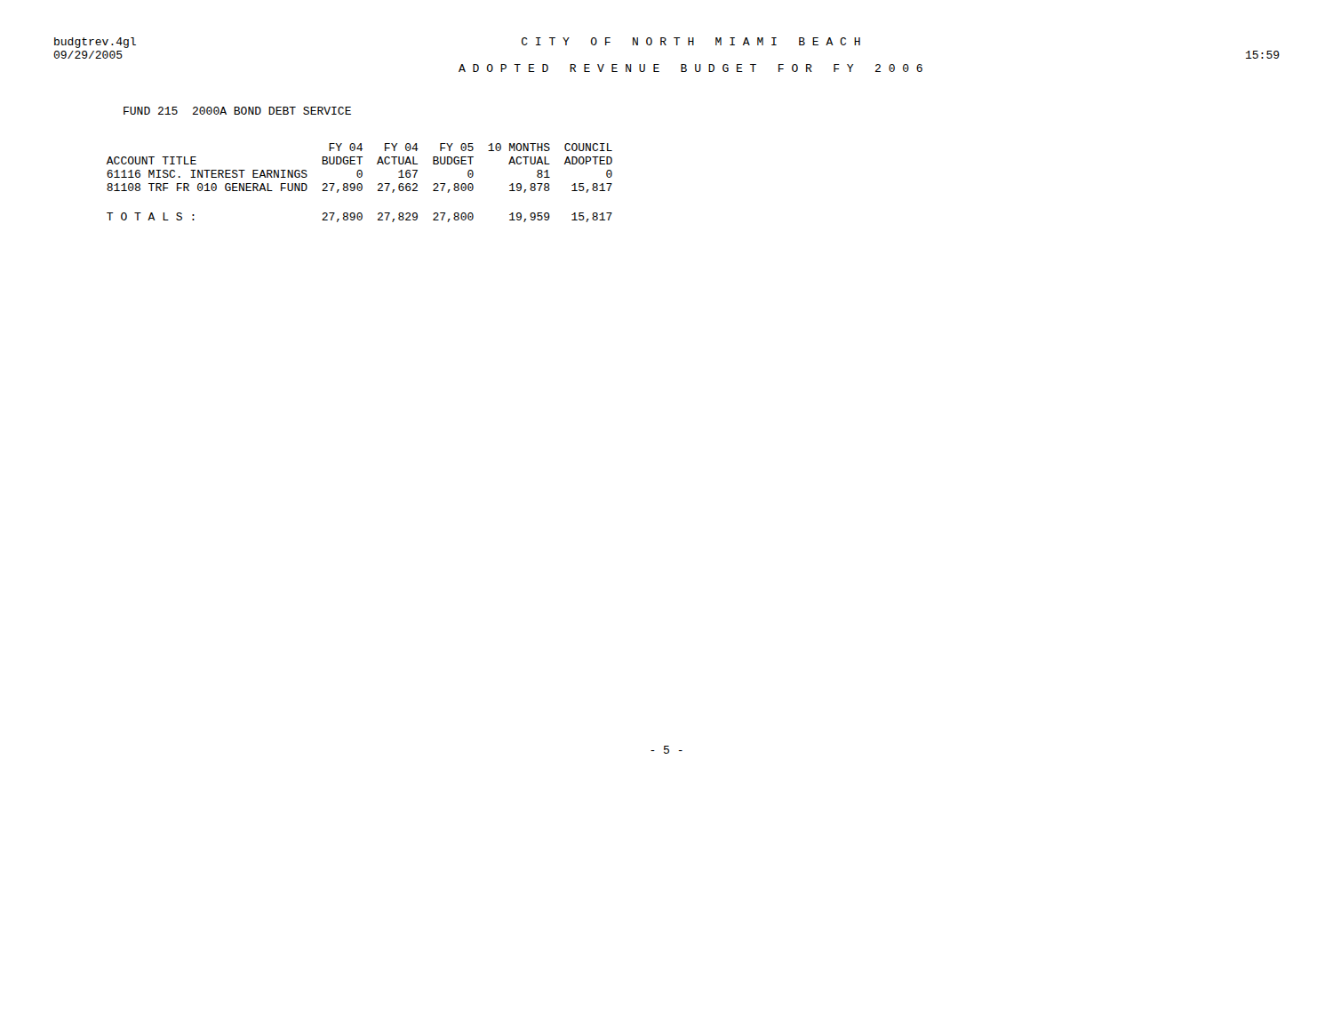budgtrev.4gl 09/29/2005
C I T Y O F N O R T H M I A M I B E A C H A D O P T E D R E V E N U E B U D G E T F O R F Y 2 0 0 6
15:59
FUND 215 2000A BOND DEBT SERVICE
| | FY 04 | FY 04 | FY 05 | 10 MONTHS | COUNCIL |
| --- | --- | --- | --- | --- | --- |
| ACCOUNT TITLE | BUDGET | ACTUAL | BUDGET | ACTUAL | ADOPTED |
| 61116 MISC. INTEREST EARNINGS | 0 | 167 | 0 | 81 | 0 |
| 81108 TRF FR 010 GENERAL FUND | 27,890 | 27,662 | 27,800 | 19,878 | 15,817 |
| T O T A L S : | 27,890 | 27,829 | 27,800 | 19,959 | 15,817 |
- 5 -